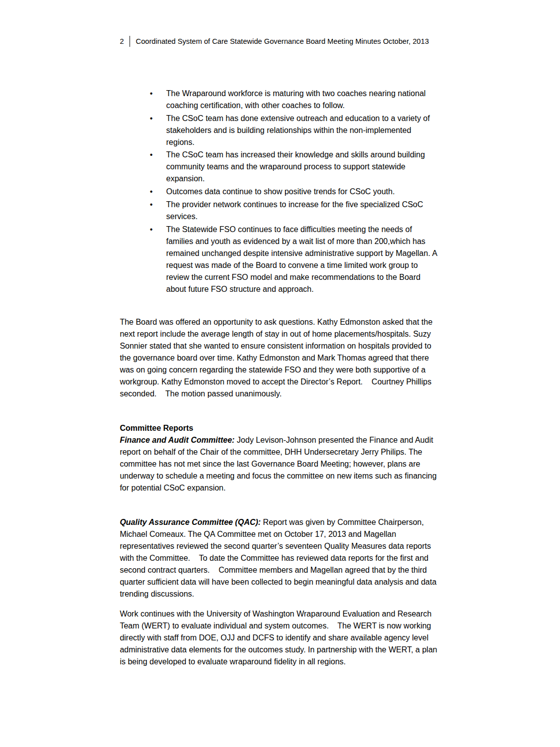2 Coordinated System of Care Statewide Governance Board Meeting Minutes October, 2013
The Wraparound workforce is maturing with two coaches nearing national coaching certification, with other coaches to follow.
The CSoC team has done extensive outreach and education to a variety of stakeholders and is building relationships within the non-implemented regions.
The CSoC team has increased their knowledge and skills around building community teams and the wraparound process to support statewide expansion.
Outcomes data continue to show positive trends for CSoC youth.
The provider network continues to increase for the five specialized CSoC services.
The Statewide FSO continues to face difficulties meeting the needs of families and youth as evidenced by a wait list of more than 200,which has remained unchanged despite intensive administrative support by Magellan. A request was made of the Board to convene a time limited work group to review the current FSO model and make recommendations to the Board about future FSO structure and approach.
The Board was offered an opportunity to ask questions. Kathy Edmonston asked that the next report include the average length of stay in out of home placements/hospitals. Suzy Sonnier stated that she wanted to ensure consistent information on hospitals provided to the governance board over time. Kathy Edmonston and Mark Thomas agreed that there was on going concern regarding the statewide FSO and they were both supportive of a workgroup. Kathy Edmonston moved to accept the Director’s Report. Courtney Phillips seconded. The motion passed unanimously.
Committee Reports
Finance and Audit Committee: Jody Levison-Johnson presented the Finance and Audit report on behalf of the Chair of the committee, DHH Undersecretary Jerry Philips. The committee has not met since the last Governance Board Meeting; however, plans are underway to schedule a meeting and focus the committee on new items such as financing for potential CSoC expansion.
Quality Assurance Committee (QAC): Report was given by Committee Chairperson, Michael Comeaux. The QA Committee met on October 17, 2013 and Magellan representatives reviewed the second quarter’s seventeen Quality Measures data reports with the Committee. To date the Committee has reviewed data reports for the first and second contract quarters. Committee members and Magellan agreed that by the third quarter sufficient data will have been collected to begin meaningful data analysis and data trending discussions.
Work continues with the University of Washington Wraparound Evaluation and Research Team (WERT) to evaluate individual and system outcomes. The WERT is now working directly with staff from DOE, OJJ and DCFS to identify and share available agency level administrative data elements for the outcomes study. In partnership with the WERT, a plan is being developed to evaluate wraparound fidelity in all regions.